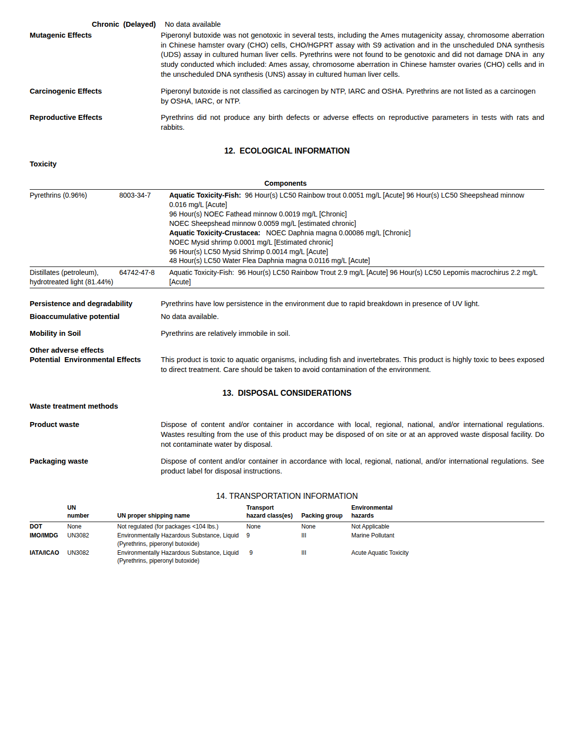Chronic (Delayed)
No data available
Mutagenic Effects
Piperonyl butoxide was not genotoxic in several tests, including the Ames mutagenicity assay, chromosome aberration in Chinese hamster ovary (CHO) cells, CHO/HGPRT assay with S9 activation and in the unscheduled DNA synthesis (UDS) assay in cultured human liver cells. Pyrethrins were not found to be genotoxic and did not damage DNA in any study conducted which included: Ames assay, chromosome aberration in Chinese hamster ovaries (CHO) cells and in the unscheduled DNA synthesis (UNS) assay in cultured human liver cells.
Carcinogenic Effects
Piperonyl butoxide is not classified as carcinogen by NTP, IARC and OSHA. Pyrethrins are not listed as a carcinogen by OSHA, IARC, or NTP.
Reproductive Effects
Pyrethrins did not produce any birth defects or adverse effects on reproductive parameters in tests with rats and rabbits.
12. ECOLOGICAL INFORMATION
Toxicity
| Components |
| Pyrethrins (0.96%) | 8003-34-7 | Aquatic Toxicity-Fish: 96 Hour(s) LC50 Rainbow trout 0.0051 mg/L [Acute] 96 Hour(s) LC50 Sheepshead minnow 0.016 mg/L [Acute] 96 Hour(s) NOEC Fathead minnow 0.0019 mg/L [Chronic] NOEC Sheepshead minnow 0.0059 mg/L [estimated chronic] Aquatic Toxicity-Crustacea: NOEC Daphnia magna 0.00086 mg/L [Chronic] NOEC Mysid shrimp 0.0001 mg/L [Estimated chronic] 96 Hour(s) LC50 Mysid Shrimp 0.0014 mg/L [Acute] 48 Hour(s) LC50 Water Flea Daphnia magna 0.0116 mg/L [Acute] |
| Distillates (petroleum), hydrotreated light (81.44%) | 64742-47-8 | Aquatic Toxicity-Fish: 96 Hour(s) LC50 Rainbow Trout 2.9 mg/L [Acute] 96 Hour(s) LC50 Lepomis macrochirus 2.2 mg/L [Acute] |
Persistence and degradability
Pyrethrins have low persistence in the environment due to rapid breakdown in presence of UV light.
Bioaccumulative potential
No data available.
Mobility in Soil
Pyrethrins are relatively immobile in soil.
Other adverse effects
Potential Environmental Effects
This product is toxic to aquatic organisms, including fish and invertebrates. This product is highly toxic to bees exposed to direct treatment. Care should be taken to avoid contamination of the environment.
13. DISPOSAL CONSIDERATIONS
Waste treatment methods
Product waste
Dispose of content and/or container in accordance with local, regional, national, and/or international regulations. Wastes resulting from the use of this product may be disposed of on site or at an approved waste disposal facility. Do not contaminate water by disposal.
Packaging waste
Dispose of content and/or container in accordance with local, regional, national, and/or international regulations. See product label for disposal instructions.
14. TRANSPORTATION INFORMATION
| | UN number | UN proper shipping name | Transport hazard class(es) | Packing group | Environmental hazards |
| --- | --- | --- | --- | --- | --- |
| DOT | None | Not regulated (for packages <104 lbs.) | None | None | Not Applicable |
| IMO/IMDG | UN3082 | Environmentally Hazardous Substance, Liquid (Pyrethrins, piperonyl butoxide) | 9 | III | Marine Pollutant |
| IATA/ICAO | UN3082 | Environmentally Hazardous Substance, Liquid (Pyrethrins, piperonyl butoxide) | 9 | III | Acute Aquatic Toxicity |